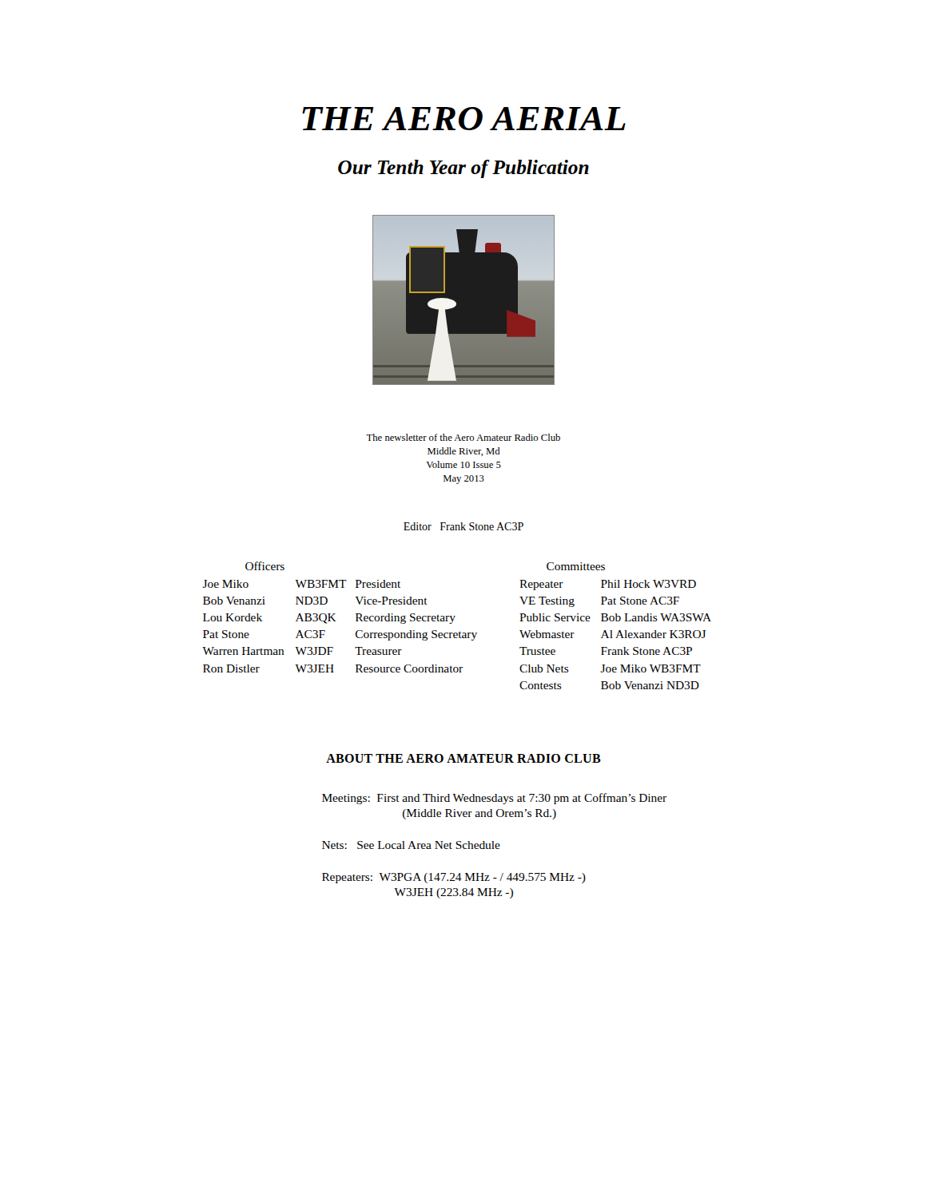THE AERO AERIAL
Our Tenth Year of Publication
The newsletter of the Aero Amateur Radio Club
Middle River, Md
Volume 10 Issue 5
May 2013
Editor Frank Stone AC3P
| Officers | | Committees |
| --- | --- | --- |
| Joe Miko | WB3FMT | President | | Repeater | Phil Hock W3VRD |
| Bob Venanzi | ND3D | Vice-President | | VE Testing | Pat Stone AC3F |
| Lou Kordek | AB3QK | Recording Secretary | | Public Service | Bob Landis WA3SWA |
| Pat Stone | AC3F | Corresponding Secretary | | Webmaster | Al Alexander K3ROJ |
| Warren Hartman | W3JDF | Treasurer | | Trustee | Frank Stone AC3P |
| Ron Distler | W3JEH | Resource Coordinator | | Club Nets | Joe Miko WB3FMT |
| | | | | Contests | Bob Venanzi ND3D |
ABOUT THE AERO AMATEUR RADIO CLUB
Meetings: First and Third Wednesdays at 7:30 pm at Coffman’s Diner
(Middle River and Orem’s Rd.)
Nets: See Local Area Net Schedule
Repeaters: W3PGA (147.24 MHz - / 449.575 MHz -)
W3JEH (223.84 MHz -)